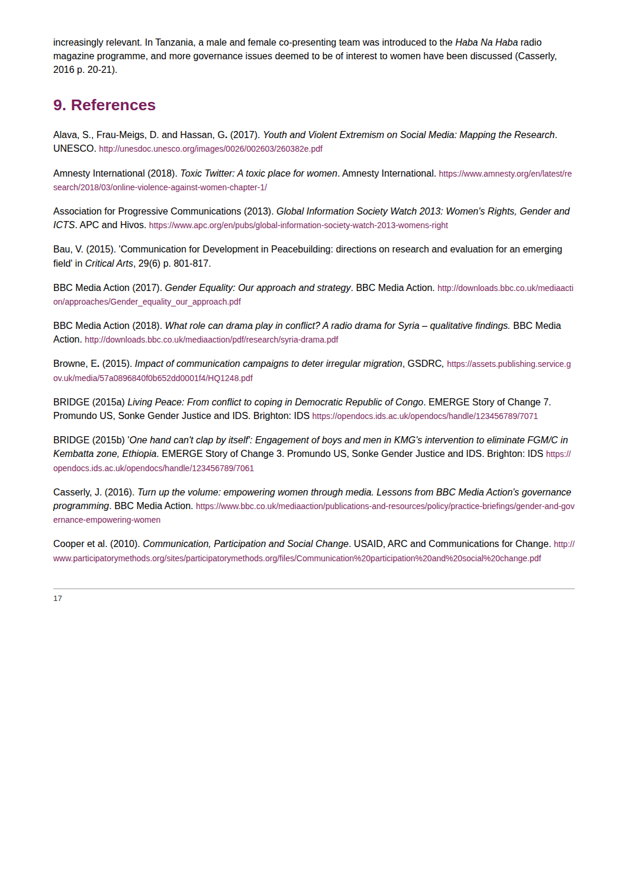increasingly relevant. In Tanzania, a male and female co-presenting team was introduced to the Haba Na Haba radio magazine programme, and more governance issues deemed to be of interest to women have been discussed (Casserly, 2016 p. 20-21).
9. References
Alava, S., Frau-Meigs, D. and Hassan, G. (2017). Youth and Violent Extremism on Social Media: Mapping the Research. UNESCO. http://unesdoc.unesco.org/images/0026/002603/260382e.pdf
Amnesty International (2018). Toxic Twitter: A toxic place for women. Amnesty International. https://www.amnesty.org/en/latest/research/2018/03/online-violence-against-women-chapter-1/
Association for Progressive Communications (2013). Global Information Society Watch 2013: Women's Rights, Gender and ICTS. APC and Hivos. https://www.apc.org/en/pubs/global-information-society-watch-2013-womens-right
Bau, V. (2015). 'Communication for Development in Peacebuilding: directions on research and evaluation for an emerging field' in Critical Arts, 29(6) p. 801-817.
BBC Media Action (2017). Gender Equality: Our approach and strategy. BBC Media Action. http://downloads.bbc.co.uk/mediaaction/approaches/Gender_equality_our_approach.pdf
BBC Media Action (2018). What role can drama play in conflict? A radio drama for Syria – qualitative findings. BBC Media Action. http://downloads.bbc.co.uk/mediaaction/pdf/research/syria-drama.pdf
Browne, E. (2015). Impact of communication campaigns to deter irregular migration, GSDRC, https://assets.publishing.service.gov.uk/media/57a0896840f0b652dd0001f4/HQ1248.pdf
BRIDGE (2015a) Living Peace: From conflict to coping in Democratic Republic of Congo. EMERGE Story of Change 7. Promundo US, Sonke Gender Justice and IDS. Brighton: IDS https://opendocs.ids.ac.uk/opendocs/handle/123456789/7071
BRIDGE (2015b) 'One hand can't clap by itself': Engagement of boys and men in KMG's intervention to eliminate FGM/C in Kembatta zone, Ethiopia. EMERGE Story of Change 3. Promundo US, Sonke Gender Justice and IDS. Brighton: IDS https://opendocs.ids.ac.uk/opendocs/handle/123456789/7061
Casserly, J. (2016). Turn up the volume: empowering women through media. Lessons from BBC Media Action's governance programming. BBC Media Action. https://www.bbc.co.uk/mediaaction/publications-and-resources/policy/practice-briefings/gender-and-governance-empowering-women
Cooper et al. (2010). Communication, Participation and Social Change. USAID, ARC and Communications for Change. http://www.participatorymethods.org/sites/participatorymethods.org/files/Communication%20participation%20and%20social%20change.pdf
17